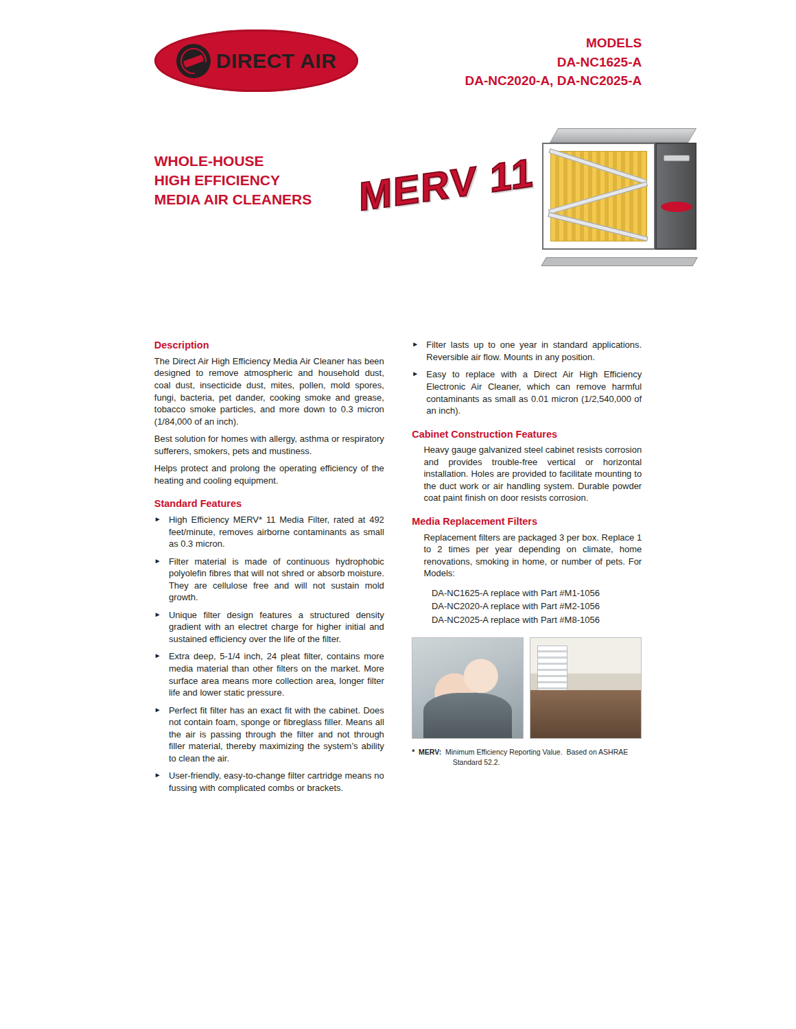DIRECT AIR
MODELS
DA-NC1625-A
DA-NC2020-A, DA-NC2025-A
WHOLE-HOUSE
HIGH EFFICIENCY
MEDIA AIR CLEANERS
MERV 11
Description
The Direct Air High Efficiency Media Air Cleaner has been designed to remove atmospheric and household dust, coal dust, insecticide dust, mites, pollen, mold spores, fungi, bacteria, pet dander, cooking smoke and grease, tobacco smoke particles, and more down to 0.3 micron (1/84,000 of an inch).
Best solution for homes with allergy, asthma or respiratory sufferers, smokers, pets and mustiness.
Helps protect and prolong the operating efficiency of the heating and cooling equipment.
Standard Features
High Efficiency MERV* 11 Media Filter, rated at 492 feet/minute, removes airborne contaminants as small as 0.3 micron.
Filter material is made of continuous hydrophobic polyolefin fibres that will not shred or absorb moisture. They are cellulose free and will not sustain mold growth.
Unique filter design features a structured density gradient with an electret charge for higher initial and sustained efficiency over the life of the filter.
Extra deep, 5-1/4 inch, 24 pleat filter, contains more media material than other filters on the market. More surface area means more collection area, longer filter life and lower static pressure.
Perfect fit filter has an exact fit with the cabinet. Does not contain foam, sponge or fibreglass filler. Means all the air is passing through the filter and not through filler material, thereby maximizing the system’s ability to clean the air.
User-friendly, easy-to-change filter cartridge means no fussing with complicated combs or brackets.
Filter lasts up to one year in standard applications. Reversible air flow. Mounts in any position.
Easy to replace with a Direct Air High Efficiency Electronic Air Cleaner, which can remove harmful contaminants as small as 0.01 micron (1/2,540,000 of an inch).
Cabinet Construction Features
Heavy gauge galvanized steel cabinet resists corrosion and provides trouble-free vertical or horizontal installation. Holes are provided to facilitate mounting to the duct work or air handling system. Durable powder coat paint finish on door resists corrosion.
Media Replacement Filters
Replacement filters are packaged 3 per box. Replace 1 to 2 times per year depending on climate, home renovations, smoking in home, or number of pets. For Models:
DA-NC1625-A replace with Part #M1-1056
DA-NC2020-A replace with Part #M2-1056
DA-NC2025-A replace with Part #M8-1056
* MERV: Minimum Efficiency Reporting Value. Based on ASHRAE
Standard 52.2.